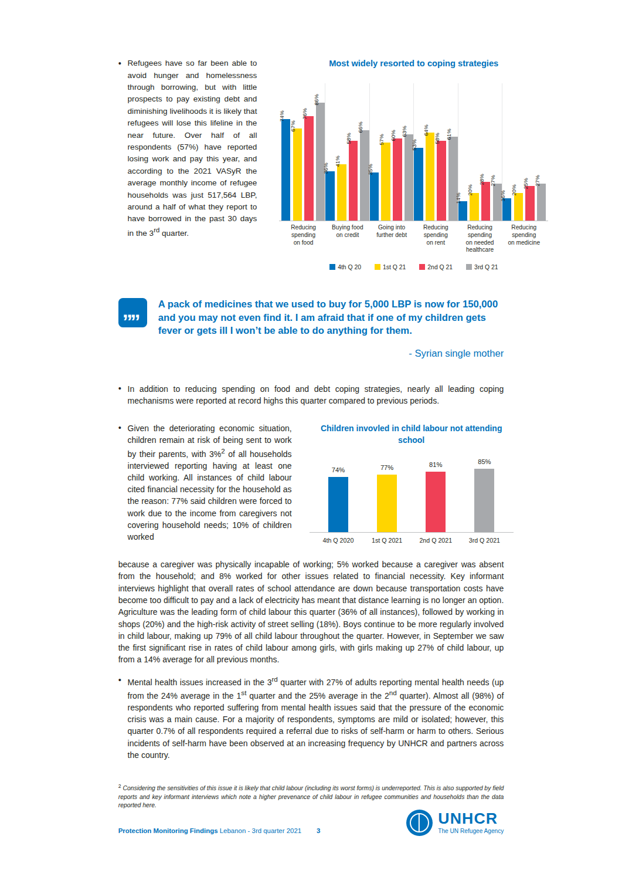Refugees have so far been able to avoid hunger and homelessness through borrowing, but with little prospects to pay existing debt and diminishing livelihoods it is likely that refugees will lose this lifeline in the near future. Over half of all respondents (57%) have reported losing work and pay this year, and according to the 2021 VASyR the average monthly income of refugee households was just 517,564 LBP, around a half of what they report to have borrowed in the past 30 days in the 3rd quarter.
Most widely resorted to coping strategies
74%
67%
76%
86%
36%
41%
58%
66%
35%
57%
60%
63%
53%
64%
58%
61%
14%
20%
28%
27%
16%
20%
25%
27%
Reducing
spending
on food
Buying food
on credit
Going into
further debt
Reducing
spending
on rent
Reducing
spending
on needed
healthcare
Reducing
spending
on medicine
4th Q 20
1st Q 21
2nd Q 21
3rd Q 21
A pack of medicines that we used to buy for 5,000 LBP is now for 150,000 and you may not even find it. I am afraid that if one of my children gets fever or gets ill I won’t be able to do anything for them.
- Syrian single mother
In addition to reducing spending on food and debt coping strategies, nearly all leading coping mechanisms were reported at record highs this quarter compared to previous periods.
Given the deteriorating economic situation, children remain at risk of being sent to work by their parents, with 3%2 of all households interviewed reporting having at least one child working. All instances of child labour cited financial necessity for the household as the reason: 77% said children were forced to work due to the income from caregivers not covering household needs; 10% of children worked
Children invovled in child labour not attending school
74%
77%
81%
85%
4th Q 2020
1st Q 2021
2nd Q 2021
3rd Q 2021
because a caregiver was physically incapable of working; 5% worked because a caregiver was absent from the household; and 8% worked for other issues related to financial necessity. Key informant interviews highlight that overall rates of school attendance are down because transportation costs have become too difficult to pay and a lack of electricity has meant that distance learning is no longer an option. Agriculture was the leading form of child labour this quarter (36% of all instances), followed by working in shops (20%) and the high-risk activity of street selling (18%). Boys continue to be more regularly involved in child labour, making up 79% of all child labour throughout the quarter. However, in September we saw the first significant rise in rates of child labour among girls, with girls making up 27% of child labour, up from a 14% average for all previous months.
Mental health issues increased in the 3rd quarter with 27% of adults reporting mental health needs (up from the 24% average in the 1st quarter and the 25% average in the 2nd quarter). Almost all (98%) of respondents who reported suffering from mental health issues said that the pressure of the economic crisis was a main cause. For a majority of respondents, symptoms are mild or isolated; however, this quarter 0.7% of all respondents required a referral due to risks of self-harm or harm to others. Serious incidents of self-harm have been observed at an increasing frequency by UNHCR and partners across the country.
2 Considering the sensitivities of this issue it is likely that child labour (including its worst forms) is underreported. This is also supported by field reports and key informant interviews which note a higher prevenance of child labour in refugee communities and households than the data reported here.
Protection Monitoring Findings Lebanon - 3rd quarter 2021 3
UNHCR
The UN Refugee Agency